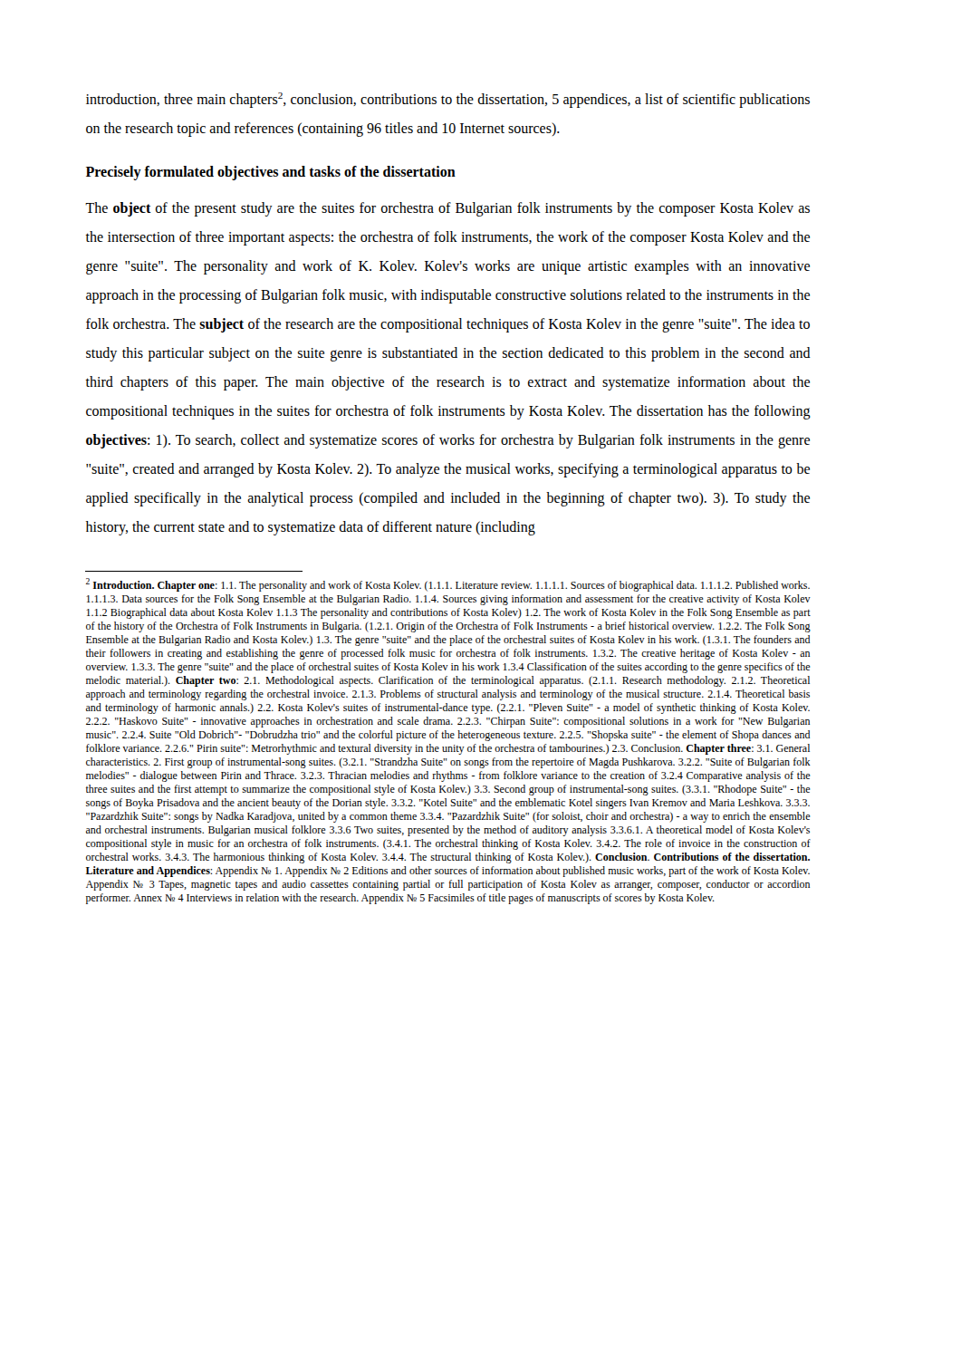introduction, three main chapters2, conclusion, contributions to the dissertation, 5 appendices, a list of scientific publications on the research topic and references (containing 96 titles and 10 Internet sources).
Precisely formulated objectives and tasks of the dissertation
The object of the present study are the suites for orchestra of Bulgarian folk instruments by the composer Kosta Kolev as the intersection of three important aspects: the orchestra of folk instruments, the work of the composer Kosta Kolev and the genre "suite". The personality and work of K. Kolev. Kolev's works are unique artistic examples with an innovative approach in the processing of Bulgarian folk music, with indisputable constructive solutions related to the instruments in the folk orchestra. The subject of the research are the compositional techniques of Kosta Kolev in the genre "suite". The idea to study this particular subject on the suite genre is substantiated in the section dedicated to this problem in the second and third chapters of this paper. The main objective of the research is to extract and systematize information about the compositional techniques in the suites for orchestra of folk instruments by Kosta Kolev. The dissertation has the following objectives: 1). To search, collect and systematize scores of works for orchestra by Bulgarian folk instruments in the genre "suite", created and arranged by Kosta Kolev. 2). To analyze the musical works, specifying a terminological apparatus to be applied specifically in the analytical process (compiled and included in the beginning of chapter two). 3). To study the history, the current state and to systematize data of different nature (including
2 Introduction. Chapter one: 1.1. The personality and work of Kosta Kolev. (1.1.1. Literature review. 1.1.1.1. Sources of biographical data. 1.1.1.2. Published works. 1.1.1.3. Data sources for the Folk Song Ensemble at the Bulgarian Radio. 1.1.4. Sources giving information and assessment for the creative activity of Kosta Kolev 1.1.2 Biographical data about Kosta Kolev 1.1.3 The personality and contributions of Kosta Kolev) 1.2. The work of Kosta Kolev in the Folk Song Ensemble as part of the history of the Orchestra of Folk Instruments in Bulgaria. (1.2.1. Origin of the Orchestra of Folk Instruments - a brief historical overview. 1.2.2. The Folk Song Ensemble at the Bulgarian Radio and Kosta Kolev.) 1.3. The genre "suite" and the place of the orchestral suites of Kosta Kolev in his work. (1.3.1. The founders and their followers in creating and establishing the genre of processed folk music for orchestra of folk instruments. 1.3.2. The creative heritage of Kosta Kolev - an overview. 1.3.3. The genre "suite" and the place of orchestral suites of Kosta Kolev in his work 1.3.4 Classification of the suites according to the genre specifics of the melodic material.). Chapter two: 2.1. Methodological aspects. Clarification of the terminological apparatus. (2.1.1. Research methodology. 2.1.2. Theoretical approach and terminology regarding the orchestral invoice. 2.1.3. Problems of structural analysis and terminology of the musical structure. 2.1.4. Theoretical basis and terminology of harmonic annals.) 2.2. Kosta Kolev's suites of instrumental-dance type. (2.2.1. "Pleven Suite" - a model of synthetic thinking of Kosta Kolev. 2.2.2. "Haskovo Suite" - innovative approaches in orchestration and scale drama. 2.2.3. "Chirpan Suite": compositional solutions in a work for "New Bulgarian music". 2.2.4. Suite "Old Dobrich"- "Dobrudzha trio" and the colorful picture of the heterogeneous texture. 2.2.5. "Shopska suite" - the element of Shopa dances and folklore variance. 2.2.6." Pirin suite": Metrorhythmic and textural diversity in the unity of the orchestra of tambourines.) 2.3. Conclusion. Chapter three: 3.1. General characteristics. 2. First group of instrumental-song suites. (3.2.1. "Strandzha Suite" on songs from the repertoire of Magda Pushkarova. 3.2.2. "Suite of Bulgarian folk melodies" - dialogue between Pirin and Thrace. 3.2.3. Thracian melodies and rhythms - from folklore variance to the creation of 3.2.4 Comparative analysis of the three suites and the first attempt to summarize the compositional style of Kosta Kolev.) 3.3. Second group of instrumental-song suites. (3.3.1. "Rhodope Suite" - the songs of Boyka Prisadova and the ancient beauty of the Dorian style. 3.3.2. "Kotel Suite" and the emblematic Kotel singers Ivan Kremov and Maria Leshkova. 3.3.3. "Pazardzhik Suite": songs by Nadka Karadjova, united by a common theme 3.3.4. "Pazardzhik Suite" (for soloist, choir and orchestra) - a way to enrich the ensemble and orchestral instruments. Bulgarian musical folklore 3.3.6 Two suites, presented by the method of auditory analysis 3.3.6.1. A theoretical model of Kosta Kolev's compositional style in music for an orchestra of folk instruments. (3.4.1. The orchestral thinking of Kosta Kolev. 3.4.2. The role of invoice in the construction of orchestral works. 3.4.3. The harmonious thinking of Kosta Kolev. 3.4.4. The structural thinking of Kosta Kolev.). Conclusion. Contributions of the dissertation. Literature and Appendices: Appendix № 1. Appendix № 2 Editions and other sources of information about published music works, part of the work of Kosta Kolev. Appendix № 3 Tapes, magnetic tapes and audio cassettes containing partial or full participation of Kosta Kolev as arranger, composer, conductor or accordion performer. Annex № 4 Interviews in relation with the research. Appendix № 5 Facsimiles of title pages of manuscripts of scores by Kosta Kolev.